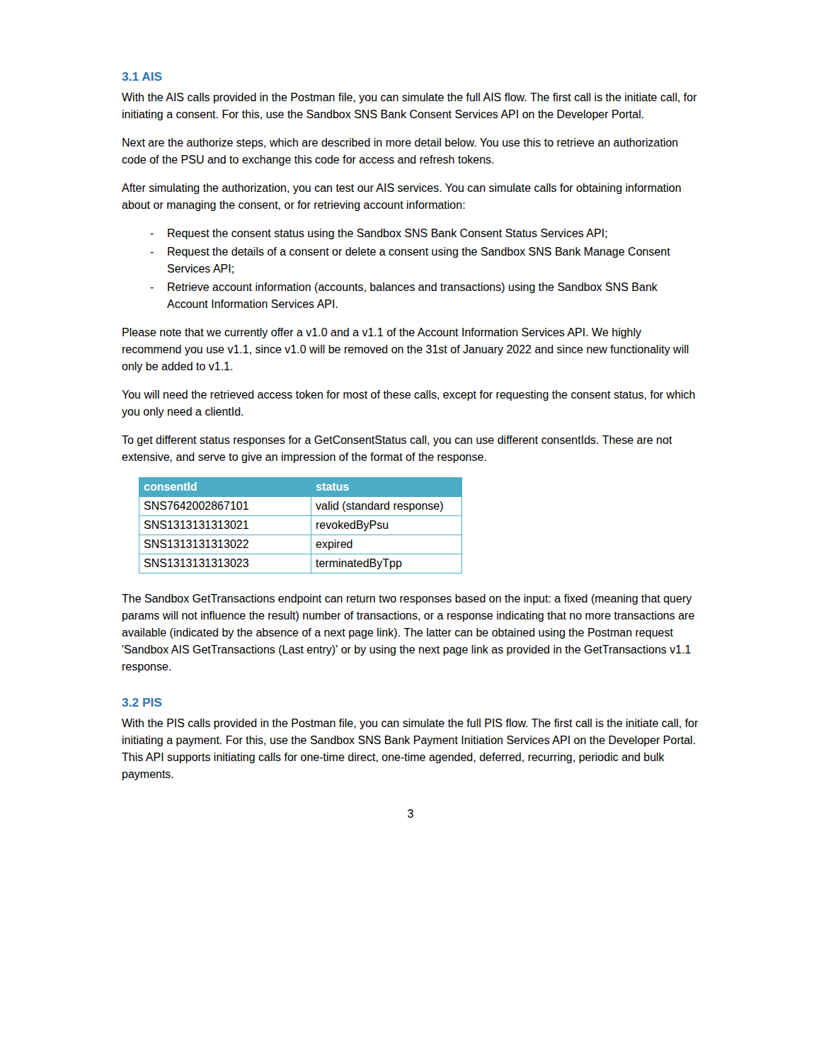3.1 AIS
With the AIS calls provided in the Postman file, you can simulate the full AIS flow. The first call is the initiate call, for initiating a consent. For this, use the Sandbox SNS Bank Consent Services API on the Developer Portal.
Next are the authorize steps, which are described in more detail below. You use this to retrieve an authorization code of the PSU and to exchange this code for access and refresh tokens.
After simulating the authorization, you can test our AIS services. You can simulate calls for obtaining information about or managing the consent, or for retrieving account information:
Request the consent status using the Sandbox SNS Bank Consent Status Services API;
Request the details of a consent or delete a consent using the Sandbox SNS Bank Manage Consent Services API;
Retrieve account information (accounts, balances and transactions) using the Sandbox SNS Bank Account Information Services API.
Please note that we currently offer a v1.0 and a v1.1 of the Account Information Services API. We highly recommend you use v1.1, since v1.0 will be removed on the 31st of January 2022 and since new functionality will only be added to v1.1.
You will need the retrieved access token for most of these calls, except for requesting the consent status, for which you only need a clientId.
To get different status responses for a GetConsentStatus call, you can use different consentIds. These are not extensive, and serve to give an impression of the format of the response.
| consentId | status |
| --- | --- |
| SNS7642002867101 | valid (standard response) |
| SNS1313131313021 | revokedByPsu |
| SNS1313131313022 | expired |
| SNS1313131313023 | terminatedByTpp |
The Sandbox GetTransactions endpoint can return two responses based on the input: a fixed (meaning that query params will not influence the result) number of transactions, or a response indicating that no more transactions are available (indicated by the absence of a next page link). The latter can be obtained using the Postman request 'Sandbox AIS GetTransactions (Last entry)' or by using the next page link as provided in the GetTransactions v1.1 response.
3.2 PIS
With the PIS calls provided in the Postman file, you can simulate the full PIS flow. The first call is the initiate call, for initiating a payment. For this, use the Sandbox SNS Bank Payment Initiation Services API on the Developer Portal. This API supports initiating calls for one-time direct, one-time agended, deferred, recurring, periodic and bulk payments.
3